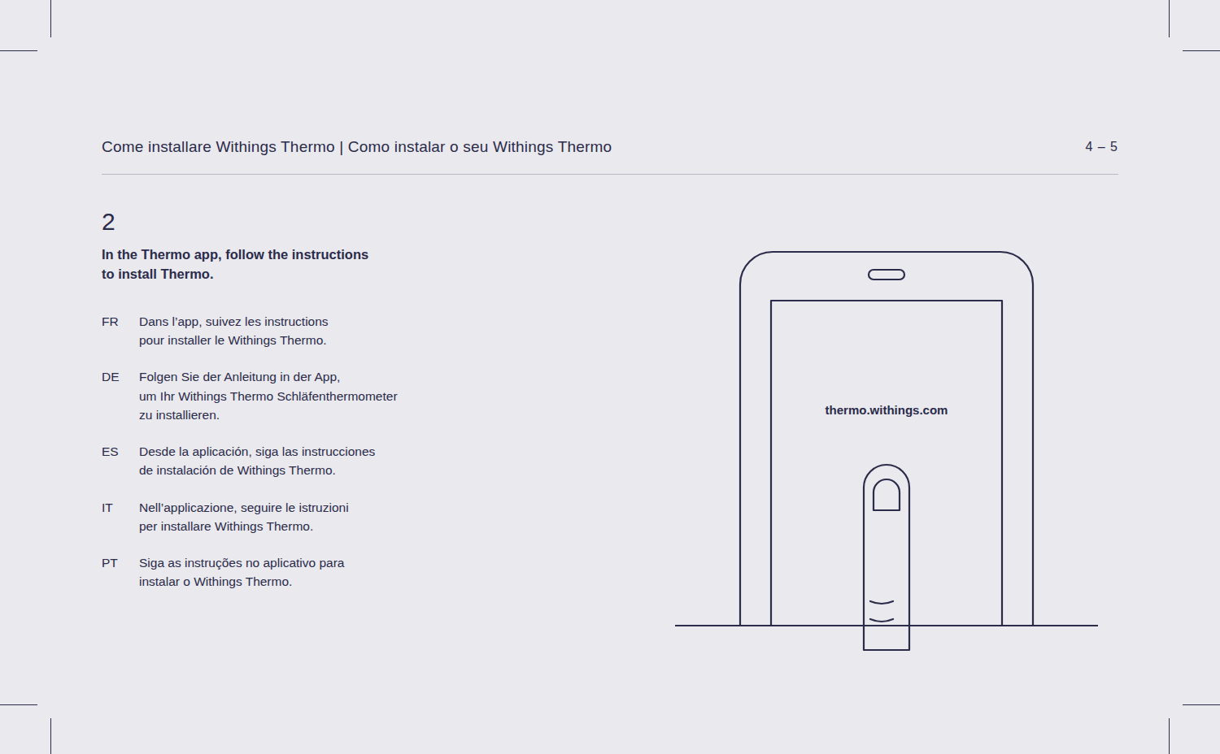Come installare Withings Thermo | Como instalar o seu Withings Thermo
4 – 5
2
In the Thermo app, follow the instructions
to install Thermo.
FR
Dans l’app, suivez les instructions
pour installer le Withings Thermo.
DE
Folgen Sie der Anleitung in der App,
um Ihr Withings Thermo Schläfenthermometer
zu installieren.
ES
Desde la aplicación, siga las instrucciones
de instalación de Withings Thermo.
IT
Nell’applicazione, seguire le istruzioni
per installare Withings Thermo.
PT
Siga as instruções no aplicativo para
instalar o Withings Thermo.
thermo.withings.com